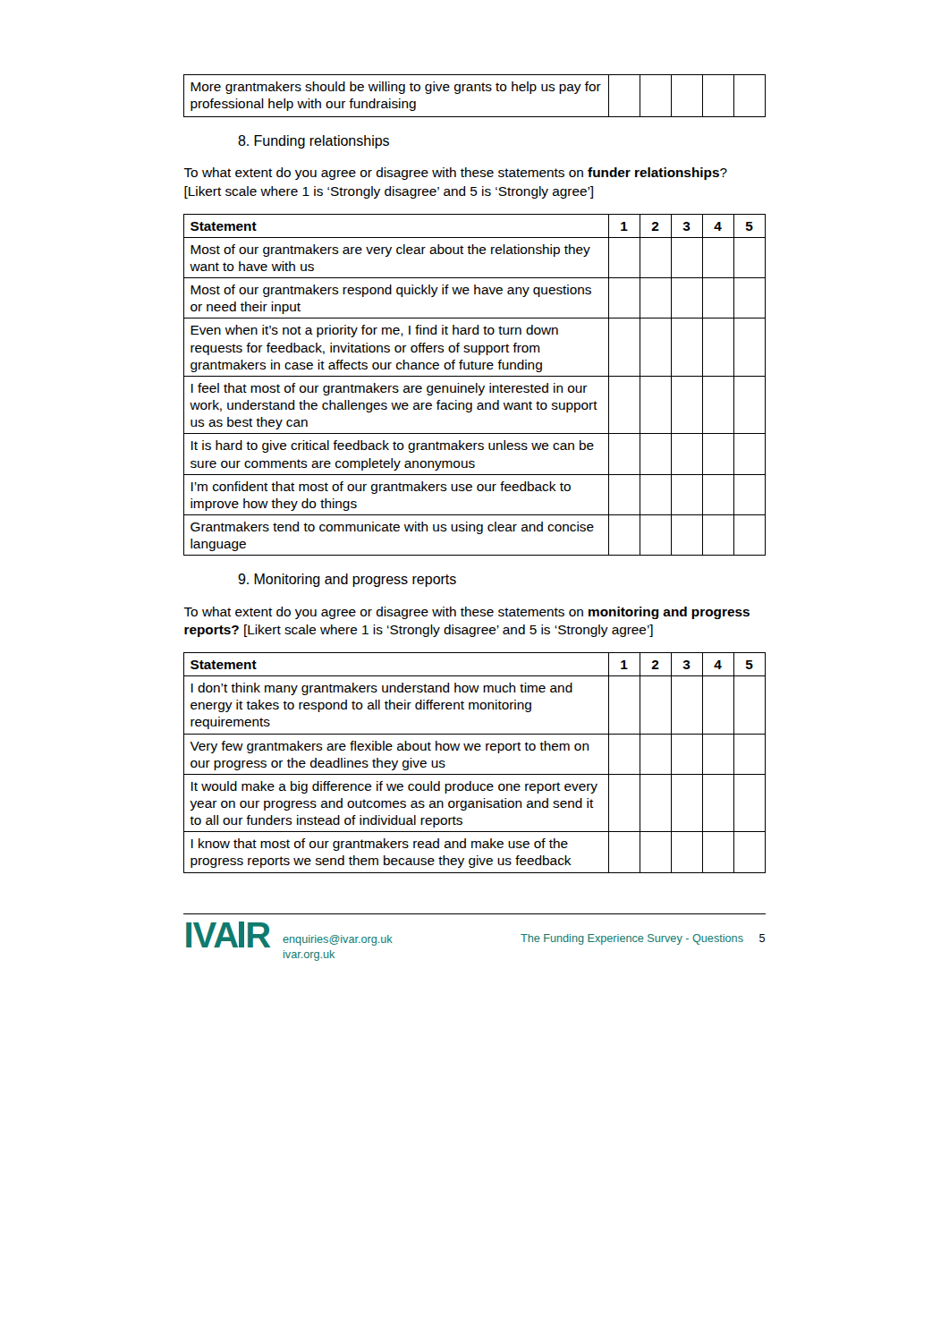| More grantmakers should be willing to give grants to help us pay for professional help with our fundraising | | | | | |
8. Funding relationships
To what extent do you agree or disagree with these statements on funder relationships? [Likert scale where 1 is ‘Strongly disagree’ and 5 is ‘Strongly agree’]
| Statement | 1 | 2 | 3 | 4 | 5 |
| --- | --- | --- | --- | --- | --- |
| Most of our grantmakers are very clear about the relationship they want to have with us | | | | | |
| Most of our grantmakers respond quickly if we have any questions or need their input | | | | | |
| Even when it’s not a priority for me, I find it hard to turn down requests for feedback, invitations or offers of support from grantmakers in case it affects our chance of future funding | | | | | |
| I feel that most of our grantmakers are genuinely interested in our work, understand the challenges we are facing and want to support us as best they can | | | | | |
| It is hard to give critical feedback to grantmakers unless we can be sure our comments are completely anonymous | | | | | |
| I’m confident that most of our grantmakers use our feedback to improve how they do things | | | | | |
| Grantmakers tend to communicate with us using clear and concise language | | | | | |
9. Monitoring and progress reports
To what extent do you agree or disagree with these statements on monitoring and progress reports? [Likert scale where 1 is ‘Strongly disagree’ and 5 is ‘Strongly agree’]
| Statement | 1 | 2 | 3 | 4 | 5 |
| --- | --- | --- | --- | --- | --- |
| I don’t think many grantmakers understand how much time and energy it takes to respond to all their different monitoring requirements | | | | | |
| Very few grantmakers are flexible about how we report to them on our progress or the deadlines they give us | | | | | |
| It would make a big difference if we could produce one report every year on our progress and outcomes as an organisation and send it to all our funders instead of individual reports | | | | | |
| I know that most of our grantmakers read and make use of the progress reports we send them because they give us feedback | | | | | |
IVA R
enquiries@ivar.org.uk
ivar.org.uk
The Funding Experience Survey - Questions 5